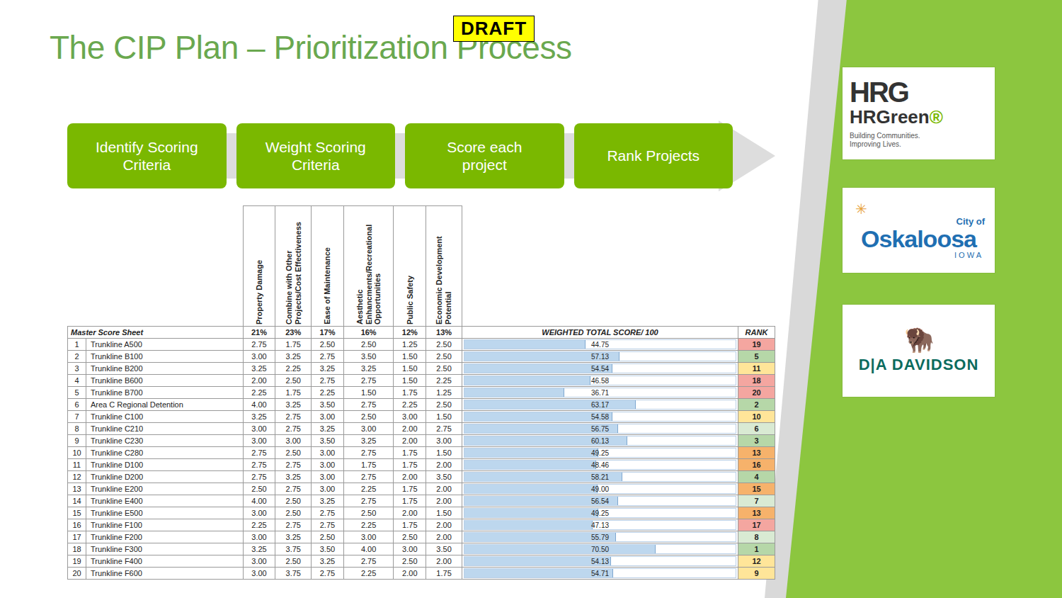The CIP Plan – Prioritization Process
DRAFT
HRG
HRGreen®
Building Communities.
Improving Lives.
✳
City of
Oskaloosa
IOWA
🦬
D|A DAVIDSON
Identify Scoring
Criteria
Weight Scoring
Criteria
Score each
project
Rank Projects
| | | Property Damage | Combine with Other Projects/Cost Effectiveness | Ease of Maintenance | Aesthetic Enhancments/Recreational Opportunities | Public Safety | Economic Development Potential | | |
| --- | --- | --- | --- | --- | --- | --- | --- | --- | --- |
| Master Score Sheet | 21% | 23% | 17% | 16% | 12% | 13% | WEIGHTED TOTAL SCORE/ 100 | RANK |
| 1 | Trunkline A500 | 2.75 | 1.75 | 2.50 | 2.50 | 1.25 | 2.50 | 44.75 | 19 |
| 2 | Trunkline B100 | 3.00 | 3.25 | 2.75 | 3.50 | 1.50 | 2.50 | 57.13 | 5 |
| 3 | Trunkline B200 | 3.25 | 2.25 | 3.25 | 3.25 | 1.50 | 2.50 | 54.54 | 11 |
| 4 | Trunkline B600 | 2.00 | 2.50 | 2.75 | 2.75 | 1.50 | 2.25 | 46.58 | 18 |
| 5 | Trunkline B700 | 2.25 | 1.75 | 2.25 | 1.50 | 1.75 | 1.25 | 36.71 | 20 |
| 6 | Area C Regional Detention | 4.00 | 3.25 | 3.50 | 2.75 | 2.25 | 2.50 | 63.17 | 2 |
| 7 | Trunkline C100 | 3.25 | 2.75 | 3.00 | 2.50 | 3.00 | 1.50 | 54.58 | 10 |
| 8 | Trunkline C210 | 3.00 | 2.75 | 3.25 | 3.00 | 2.00 | 2.75 | 56.75 | 6 |
| 9 | Trunkline C230 | 3.00 | 3.00 | 3.50 | 3.25 | 2.00 | 3.00 | 60.13 | 3 |
| 10 | Trunkline C280 | 2.75 | 2.50 | 3.00 | 2.75 | 1.75 | 1.50 | 49.25 | 13 |
| 11 | Trunkline D100 | 2.75 | 2.75 | 3.00 | 1.75 | 1.75 | 2.00 | 48.46 | 16 |
| 12 | Trunkline D200 | 2.75 | 3.25 | 3.00 | 2.75 | 2.00 | 3.50 | 58.21 | 4 |
| 13 | Trunkline E200 | 2.50 | 2.75 | 3.00 | 2.25 | 1.75 | 2.00 | 49.00 | 15 |
| 14 | Trunkline E400 | 4.00 | 2.50 | 3.25 | 2.75 | 1.75 | 2.00 | 56.54 | 7 |
| 15 | Trunkline E500 | 3.00 | 2.50 | 2.75 | 2.50 | 2.00 | 1.50 | 49.25 | 13 |
| 16 | Trunkline F100 | 2.25 | 2.75 | 2.75 | 2.25 | 1.75 | 2.00 | 47.13 | 17 |
| 17 | Trunkline F200 | 3.00 | 3.25 | 2.50 | 3.00 | 2.50 | 2.00 | 55.79 | 8 |
| 18 | Trunkline F300 | 3.25 | 3.75 | 3.50 | 4.00 | 3.00 | 3.50 | 70.50 | 1 |
| 19 | Trunkline F400 | 3.00 | 2.50 | 3.25 | 2.75 | 2.50 | 2.00 | 54.13 | 12 |
| 20 | Trunkline F600 | 3.00 | 3.75 | 2.75 | 2.25 | 2.00 | 1.75 | 54.71 | 9 |